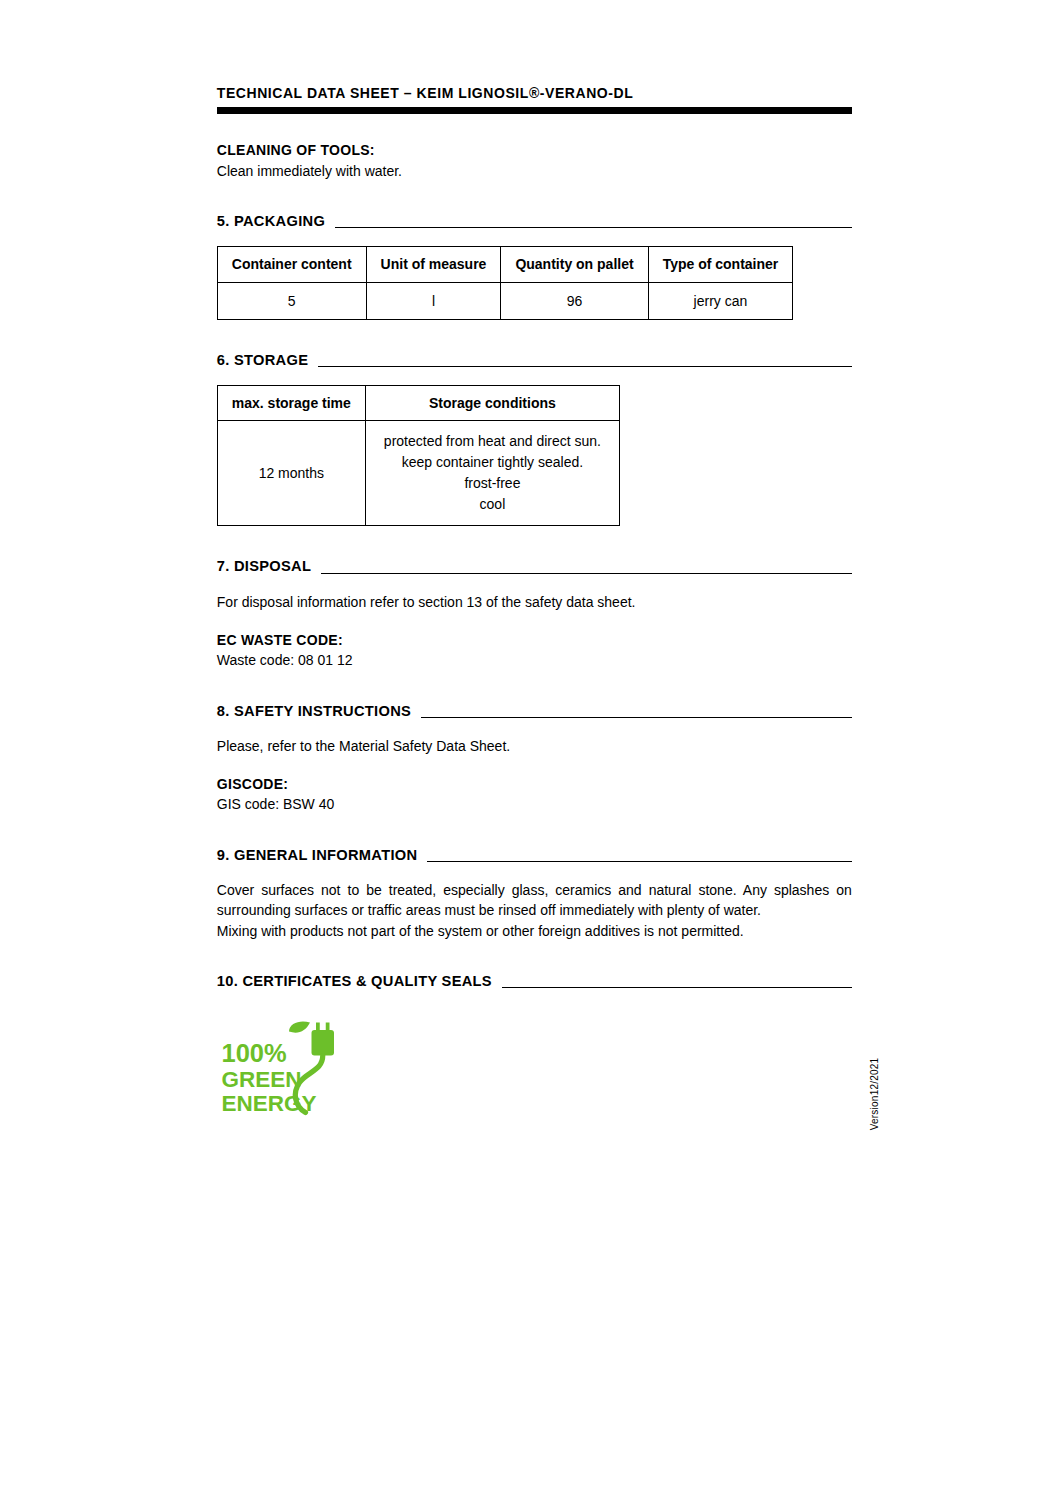TECHNICAL DATA SHEET – KEIM LIGNOSIL®-VERANO-DL
CLEANING OF TOOLS:
Clean immediately with water.
5. PACKAGING
| Container content | Unit of measure | Quantity on pallet | Type of container |
| --- | --- | --- | --- |
| 5 | l | 96 | jerry can |
6. STORAGE
| max. storage time | Storage conditions |
| --- | --- |
| 12 months | protected from heat and direct sun. keep container tightly sealed. frost-free cool |
7. DISPOSAL
For disposal information refer to section 13 of the safety data sheet.
EC WASTE CODE:
Waste code: 08 01 12
8. SAFETY INSTRUCTIONS
Please, refer to the Material Safety Data Sheet.
GISCODE:
GIS code: BSW 40
9. GENERAL INFORMATION
Cover surfaces not to be treated, especially glass, ceramics and natural stone. Any splashes on surrounding surfaces or traffic areas must be rinsed off immediately with plenty of water.
Mixing with products not part of the system or other foreign additives is not permitted.
10. CERTIFICATES & QUALITY SEALS
100% GREEN ENERGY
Version 12/2021